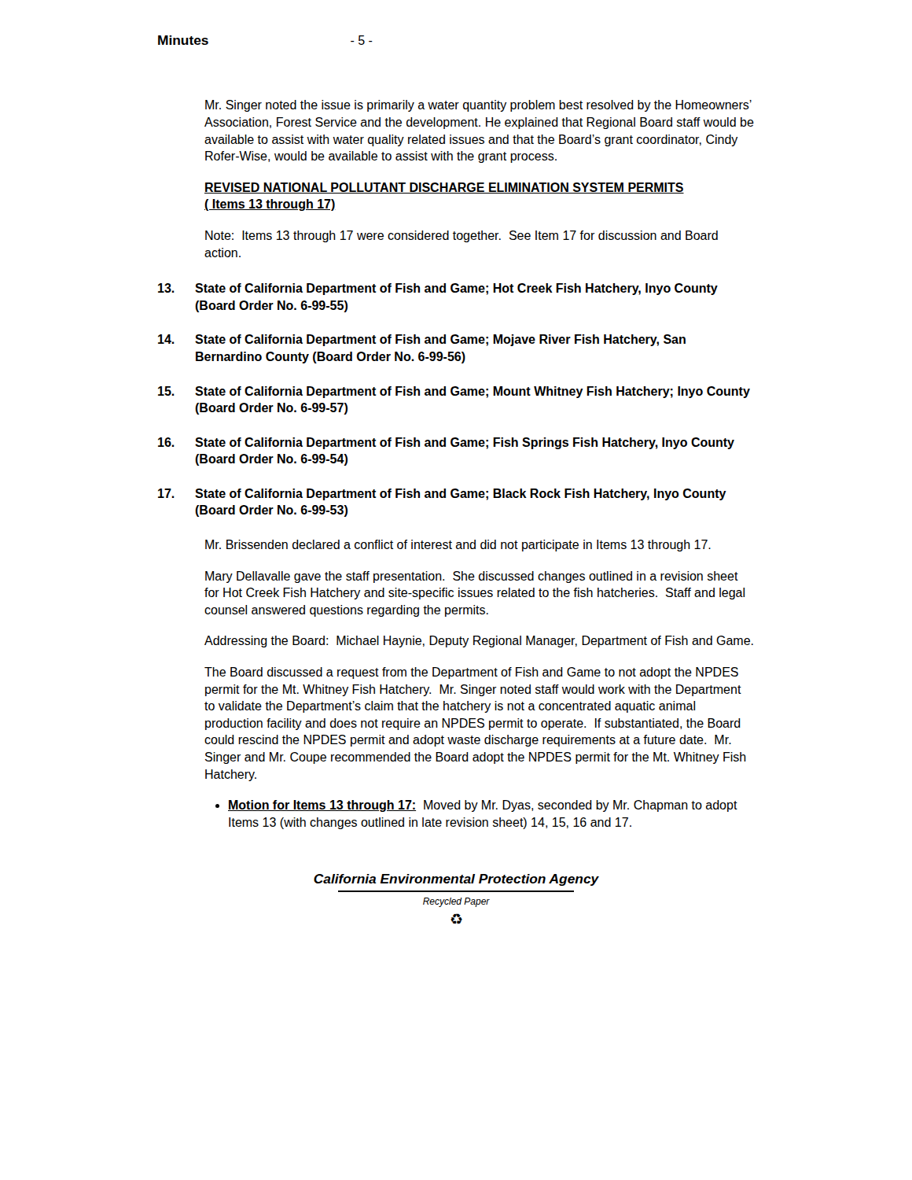Minutes - 5 -
Mr. Singer noted the issue is primarily a water quantity problem best resolved by the Homeowners’ Association, Forest Service and the development. He explained that Regional Board staff would be available to assist with water quality related issues and that the Board’s grant coordinator, Cindy Rofer-Wise, would be available to assist with the grant process.
REVISED NATIONAL POLLUTANT DISCHARGE ELIMINATION SYSTEM PERMITS
( Items 13 through 17)
Note: Items 13 through 17 were considered together. See Item 17 for discussion and Board action.
13. State of California Department of Fish and Game; Hot Creek Fish Hatchery, Inyo County (Board Order No. 6-99-55)
14. State of California Department of Fish and Game; Mojave River Fish Hatchery, San Bernardino County (Board Order No. 6-99-56)
15. State of California Department of Fish and Game; Mount Whitney Fish Hatchery; Inyo County (Board Order No. 6-99-57)
16. State of California Department of Fish and Game; Fish Springs Fish Hatchery, Inyo County (Board Order No. 6-99-54)
17. State of California Department of Fish and Game; Black Rock Fish Hatchery, Inyo County (Board Order No. 6-99-53)
Mr. Brissenden declared a conflict of interest and did not participate in Items 13 through 17.
Mary Dellavalle gave the staff presentation. She discussed changes outlined in a revision sheet for Hot Creek Fish Hatchery and site-specific issues related to the fish hatcheries. Staff and legal counsel answered questions regarding the permits.
Addressing the Board: Michael Haynie, Deputy Regional Manager, Department of Fish and Game.
The Board discussed a request from the Department of Fish and Game to not adopt the NPDES permit for the Mt. Whitney Fish Hatchery. Mr. Singer noted staff would work with the Department to validate the Department’s claim that the hatchery is not a concentrated aquatic animal production facility and does not require an NPDES permit to operate. If substantiated, the Board could rescind the NPDES permit and adopt waste discharge requirements at a future date. Mr. Singer and Mr. Coupe recommended the Board adopt the NPDES permit for the Mt. Whitney Fish Hatchery.
Motion for Items 13 through 17: Moved by Mr. Dyas, seconded by Mr. Chapman to adopt Items 13 (with changes outlined in late revision sheet) 14, 15, 16 and 17.
California Environmental Protection Agency
Recycled Paper
♻